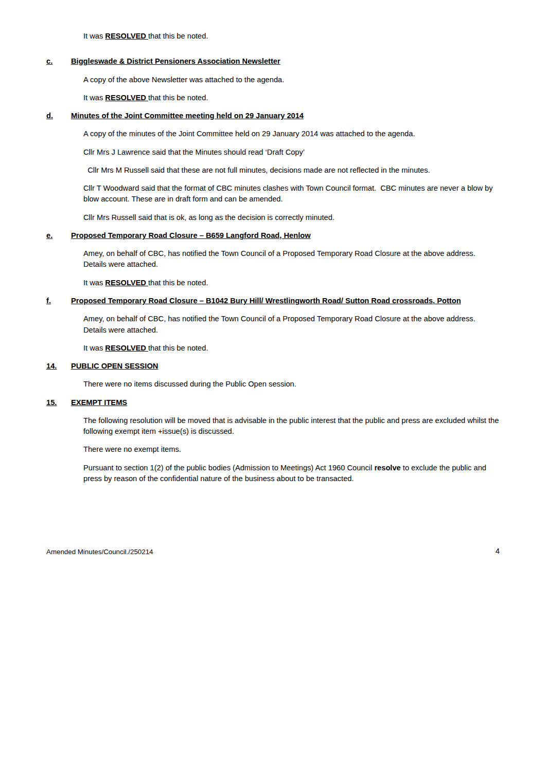It was RESOLVED that this be noted.
c.
Biggleswade & District Pensioners Association Newsletter
A copy of the above Newsletter was attached to the agenda.
It was RESOLVED that this be noted.
d.
Minutes of the Joint Committee meeting held on 29 January 2014
A copy of the minutes of the Joint Committee held on 29 January 2014 was attached to the agenda.
Cllr Mrs J Lawrence said that the Minutes should read ‘Draft Copy’
Cllr Mrs M Russell said that these are not full minutes, decisions made are not reflected in the minutes.
Cllr T Woodward said that the format of CBC minutes clashes with Town Council format. CBC minutes are never a blow by blow account. These are in draft form and can be amended.
Cllr Mrs Russell said that is ok, as long as the decision is correctly minuted.
e.
Proposed Temporary Road Closure – B659 Langford Road, Henlow
Amey, on behalf of CBC, has notified the Town Council of a Proposed Temporary Road Closure at the above address. Details were attached.
It was RESOLVED that this be noted.
f.
Proposed Temporary Road Closure – B1042 Bury Hill/ Wrestlingworth Road/ Sutton Road crossroads, Potton
Amey, on behalf of CBC, has notified the Town Council of a Proposed Temporary Road Closure at the above address. Details were attached.
It was RESOLVED that this be noted.
14.
PUBLIC OPEN SESSION
There were no items discussed during the Public Open session.
15.
EXEMPT ITEMS
The following resolution will be moved that is advisable in the public interest that the public and press are excluded whilst the following exempt item +issue(s) is discussed.
There were no exempt items.
Pursuant to section 1(2) of the public bodies (Admission to Meetings) Act 1960 Council resolve to exclude the public and press by reason of the confidential nature of the business about to be transacted.
Amended Minutes/Council./250214
4